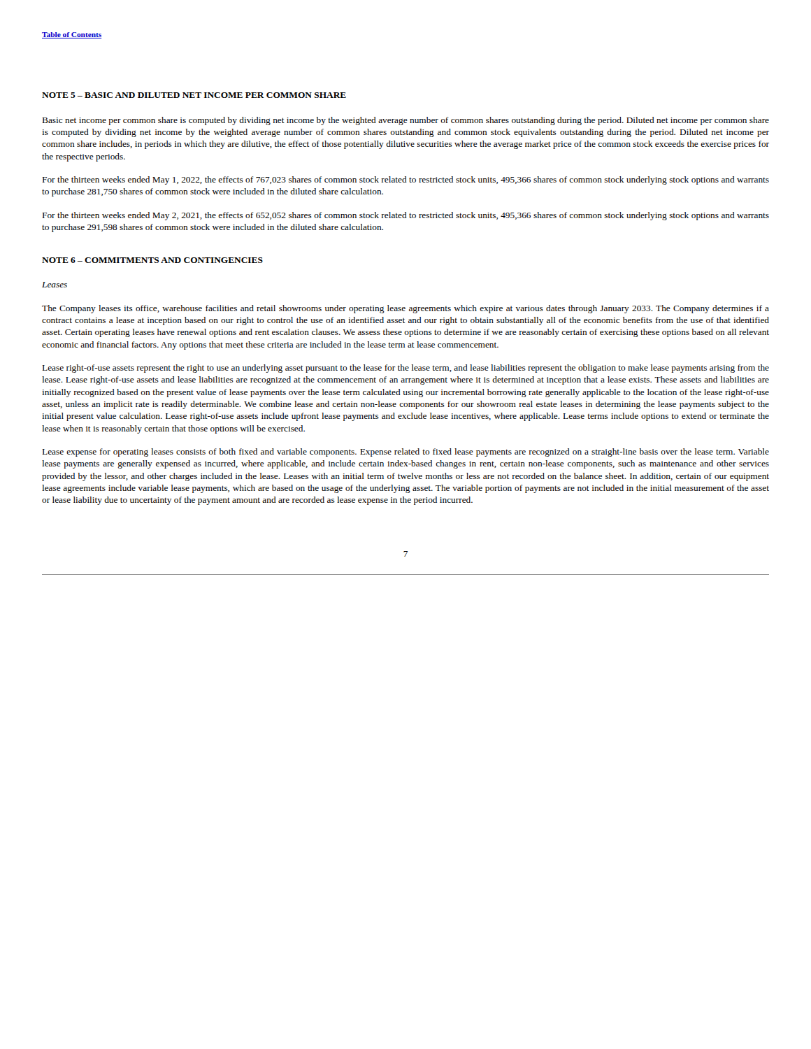Table of Contents
NOTE 5 – BASIC AND DILUTED NET INCOME PER COMMON SHARE
Basic net income per common share is computed by dividing net income by the weighted average number of common shares outstanding during the period. Diluted net income per common share is computed by dividing net income by the weighted average number of common shares outstanding and common stock equivalents outstanding during the period. Diluted net income per common share includes, in periods in which they are dilutive, the effect of those potentially dilutive securities where the average market price of the common stock exceeds the exercise prices for the respective periods.
For the thirteen weeks ended May 1, 2022, the effects of 767,023 shares of common stock related to restricted stock units, 495,366 shares of common stock underlying stock options and warrants to purchase 281,750 shares of common stock were included in the diluted share calculation.
For the thirteen weeks ended May 2, 2021, the effects of 652,052 shares of common stock related to restricted stock units, 495,366 shares of common stock underlying stock options and warrants to purchase 291,598 shares of common stock were included in the diluted share calculation.
NOTE 6 – COMMITMENTS AND CONTINGENCIES
Leases
The Company leases its office, warehouse facilities and retail showrooms under operating lease agreements which expire at various dates through January 2033. The Company determines if a contract contains a lease at inception based on our right to control the use of an identified asset and our right to obtain substantially all of the economic benefits from the use of that identified asset. Certain operating leases have renewal options and rent escalation clauses. We assess these options to determine if we are reasonably certain of exercising these options based on all relevant economic and financial factors. Any options that meet these criteria are included in the lease term at lease commencement.
Lease right-of-use assets represent the right to use an underlying asset pursuant to the lease for the lease term, and lease liabilities represent the obligation to make lease payments arising from the lease. Lease right-of-use assets and lease liabilities are recognized at the commencement of an arrangement where it is determined at inception that a lease exists. These assets and liabilities are initially recognized based on the present value of lease payments over the lease term calculated using our incremental borrowing rate generally applicable to the location of the lease right-of-use asset, unless an implicit rate is readily determinable. We combine lease and certain non-lease components for our showroom real estate leases in determining the lease payments subject to the initial present value calculation. Lease right-of-use assets include upfront lease payments and exclude lease incentives, where applicable. Lease terms include options to extend or terminate the lease when it is reasonably certain that those options will be exercised.
Lease expense for operating leases consists of both fixed and variable components. Expense related to fixed lease payments are recognized on a straight-line basis over the lease term. Variable lease payments are generally expensed as incurred, where applicable, and include certain index-based changes in rent, certain non-lease components, such as maintenance and other services provided by the lessor, and other charges included in the lease. Leases with an initial term of twelve months or less are not recorded on the balance sheet. In addition, certain of our equipment lease agreements include variable lease payments, which are based on the usage of the underlying asset. The variable portion of payments are not included in the initial measurement of the asset or lease liability due to uncertainty of the payment amount and are recorded as lease expense in the period incurred.
7